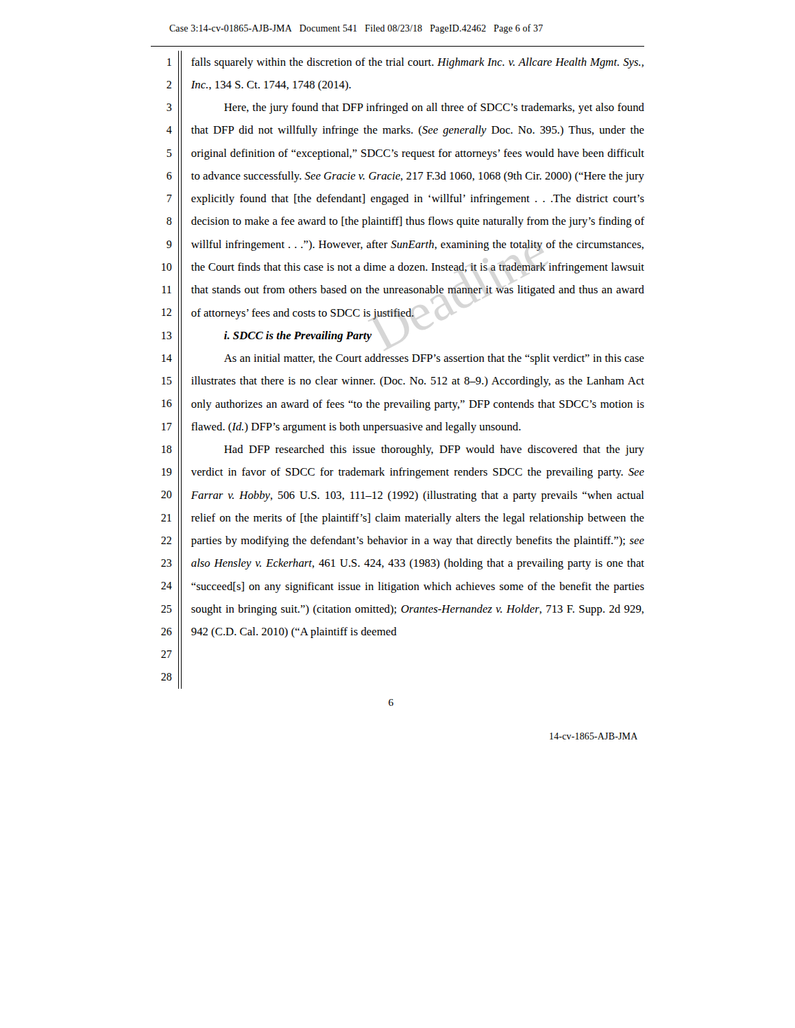Case 3:14-cv-01865-AJB-JMA Document 541 Filed 08/23/18 PageID.42462 Page 6 of 37
1
2
3
4
5
6
7
8
9
10
11
12
13
14
15
16
17
18
19
20
21
22
23
24
25
26
27
28
Deadline
falls squarely within the discretion of the trial court. Highmark Inc. v. Allcare Health Mgmt. Sys., Inc., 134 S. Ct. 1744, 1748 (2014).
Here, the jury found that DFP infringed on all three of SDCC’s trademarks, yet also found that DFP did not willfully infringe the marks. (See generally Doc. No. 395.) Thus, under the original definition of “exceptional,” SDCC’s request for attorneys’ fees would have been difficult to advance successfully. See Gracie v. Gracie, 217 F.3d 1060, 1068 (9th Cir. 2000) (“Here the jury explicitly found that [the defendant] engaged in ‘willful’ infringement . . .The district court’s decision to make a fee award to [the plaintiff] thus flows quite naturally from the jury’s finding of willful infringement . . .”). However, after SunEarth, examining the totality of the circumstances, the Court finds that this case is not a dime a dozen. Instead, it is a trademark infringement lawsuit that stands out from others based on the unreasonable manner it was litigated and thus an award of attorneys’ fees and costs to SDCC is justified.
i. SDCC is the Prevailing Party
As an initial matter, the Court addresses DFP’s assertion that the “split verdict” in this case illustrates that there is no clear winner. (Doc. No. 512 at 8–9.) Accordingly, as the Lanham Act only authorizes an award of fees “to the prevailing party,” DFP contends that SDCC’s motion is flawed. (Id.) DFP’s argument is both unpersuasive and legally unsound.
Had DFP researched this issue thoroughly, DFP would have discovered that the jury verdict in favor of SDCC for trademark infringement renders SDCC the prevailing party. See Farrar v. Hobby, 506 U.S. 103, 111–12 (1992) (illustrating that a party prevails “when actual relief on the merits of [the plaintiff’s] claim materially alters the legal relationship between the parties by modifying the defendant’s behavior in a way that directly benefits the plaintiff.”); see also Hensley v. Eckerhart, 461 U.S. 424, 433 (1983) (holding that a prevailing party is one that “succeed[s] on any significant issue in litigation which achieves some of the benefit the parties sought in bringing suit.”) (citation omitted); Orantes-Hernandez v. Holder, 713 F. Supp. 2d 929, 942 (C.D. Cal. 2010) (“A plaintiff is deemed
6
14-cv-1865-AJB-JMA